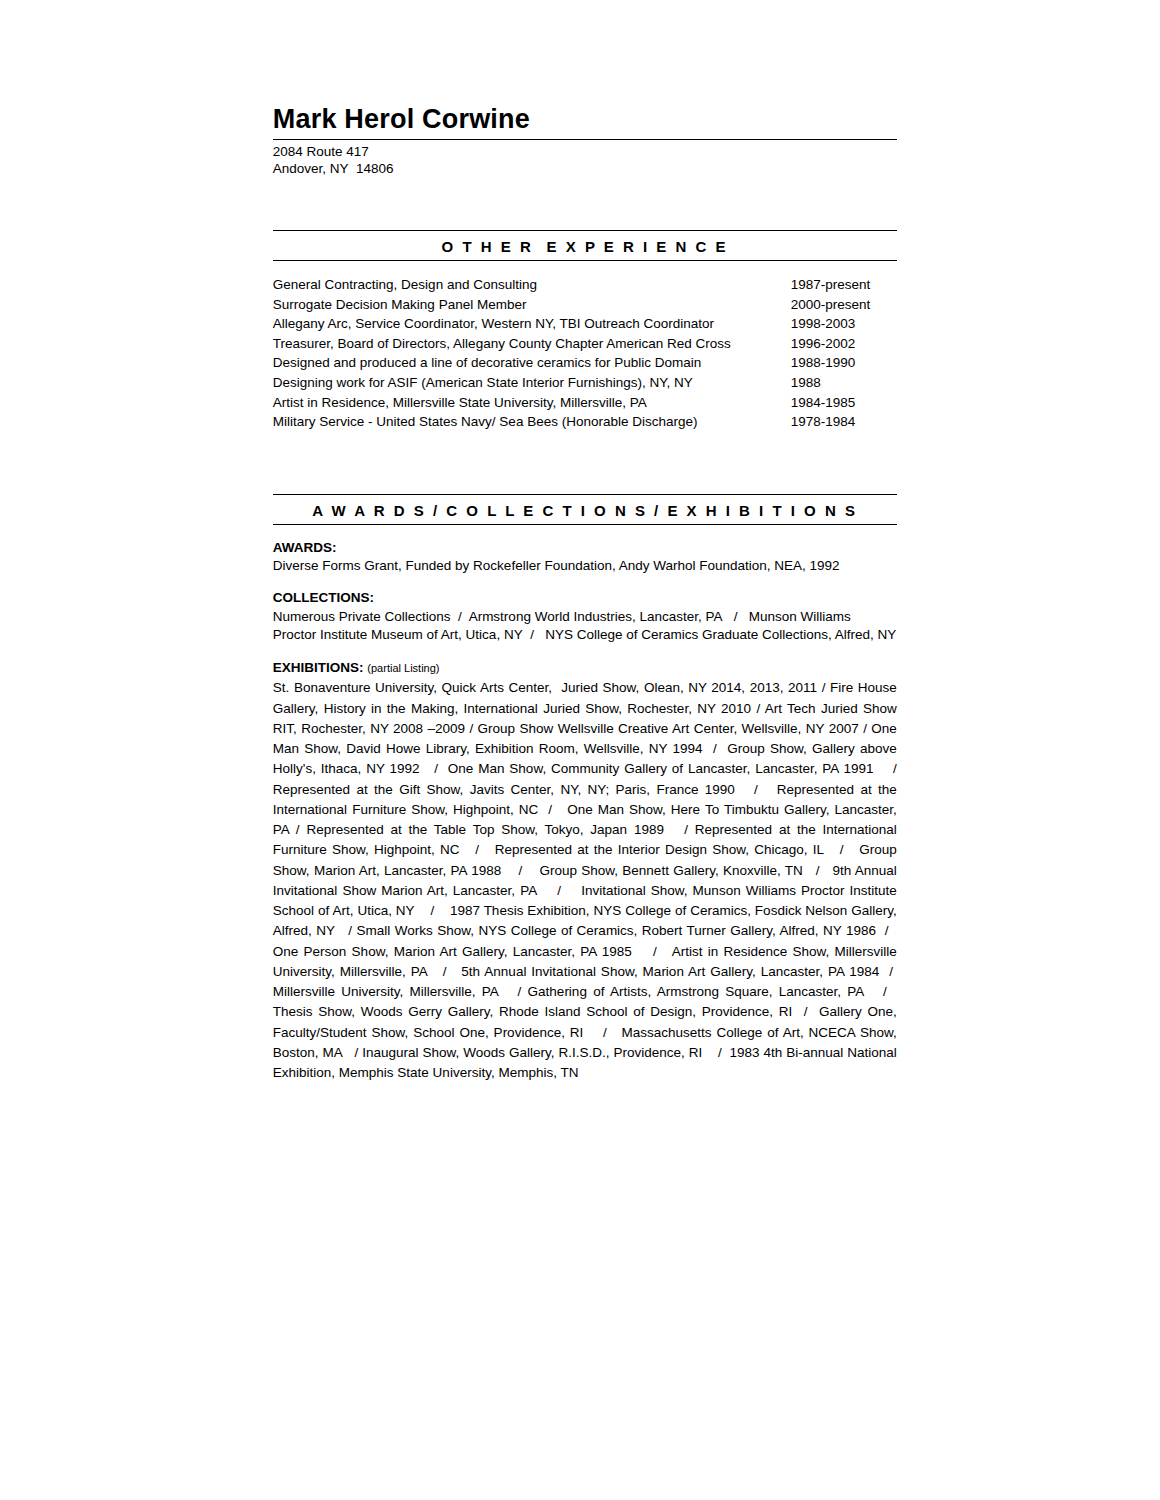Mark Herol Corwine
2084 Route 417
Andover, NY 14806
O T H E R E X P E R I E N C E
| General Contracting, Design and Consulting | 1987-present |
| Surrogate Decision Making Panel Member | 2000-present |
| Allegany Arc, Service Coordinator, Western NY, TBI Outreach Coordinator | 1998-2003 |
| Treasurer, Board of Directors, Allegany County Chapter American Red Cross | 1996-2002 |
| Designed and produced a line of decorative ceramics for Public Domain | 1988-1990 |
| Designing work for ASIF (American State Interior Furnishings), NY, NY | 1988 |
| Artist in Residence, Millersville State University, Millersville, PA | 1984-1985 |
| Military Service - United States Navy/ Sea Bees (Honorable Discharge) | 1978-1984 |
A W A R D S / C O L L E C T I O N S / E X H I B I T I O N S
AWARDS:
Diverse Forms Grant, Funded by Rockefeller Foundation, Andy Warhol Foundation, NEA, 1992
COLLECTIONS:
Numerous Private Collections / Armstrong World Industries, Lancaster, PA / Munson Williams Proctor Institute Museum of Art, Utica, NY / NYS College of Ceramics Graduate Collections, Alfred, NY
EXHIBITIONS: (partial Listing)
St. Bonaventure University, Quick Arts Center, Juried Show, Olean, NY 2014, 2013, 2011 / Fire House Gallery, History in the Making, International Juried Show, Rochester, NY 2010 / Art Tech Juried Show RIT, Rochester, NY 2008 –2009 / Group Show Wellsville Creative Art Center, Wellsville, NY 2007 / One Man Show, David Howe Library, Exhibition Room, Wellsville, NY 1994 / Group Show, Gallery above Holly's, Ithaca, NY 1992 / One Man Show, Community Gallery of Lancaster, Lancaster, PA 1991 / Represented at the Gift Show, Javits Center, NY, NY; Paris, France 1990 / Represented at the International Furniture Show, Highpoint, NC / One Man Show, Here To Timbuktu Gallery, Lancaster, PA / Represented at the Table Top Show, Tokyo, Japan 1989 / Represented at the International Furniture Show, Highpoint, NC / Represented at the Interior Design Show, Chicago, IL / Group Show, Marion Art, Lancaster, PA 1988 / Group Show, Bennett Gallery, Knoxville, TN / 9th Annual Invitational Show Marion Art, Lancaster, PA / Invitational Show, Munson Williams Proctor Institute School of Art, Utica, NY / 1987 Thesis Exhibition, NYS College of Ceramics, Fosdick Nelson Gallery, Alfred, NY / Small Works Show, NYS College of Ceramics, Robert Turner Gallery, Alfred, NY 1986 / One Person Show, Marion Art Gallery, Lancaster, PA 1985 / Artist in Residence Show, Millersville University, Millersville, PA / 5th Annual Invitational Show, Marion Art Gallery, Lancaster, PA 1984 / Millersville University, Millersville, PA / Gathering of Artists, Armstrong Square, Lancaster, PA / Thesis Show, Woods Gerry Gallery, Rhode Island School of Design, Providence, RI / Gallery One, Faculty/Student Show, School One, Providence, RI / Massachusetts College of Art, NCECA Show, Boston, MA / Inaugural Show, Woods Gallery, R.I.S.D., Providence, RI / 1983 4th Bi-annual National Exhibition, Memphis State University, Memphis, TN